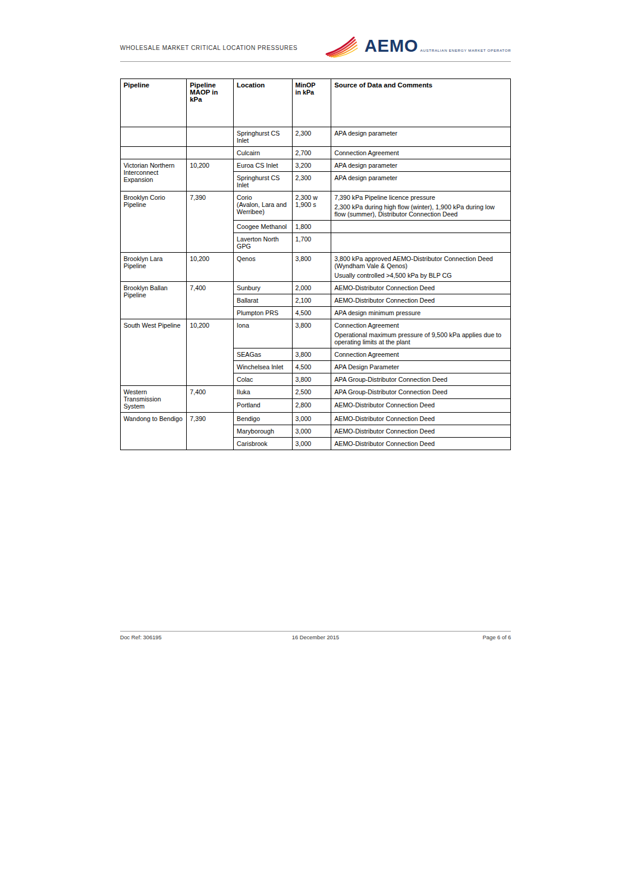Wholesale Market Critical Location Pressures
AEMO Australian Energy Market Operator
| Pipeline | Pipeline MAOP in kPa | Location | MinOP in kPa | Source of Data and Comments |
| --- | --- | --- | --- | --- |
| | | Springhurst CS Inlet | 2,300 | APA design parameter |
| | | Culcairn | 2,700 | Connection Agreement |
| Victorian Northern Interconnect Expansion | 10,200 | Euroa CS Inlet | 3,200 | APA design parameter |
| Springhurst CS Inlet | 2,300 | APA design parameter |
| Brooklyn Corio Pipeline | 7,390 | Corio (Avalon, Lara and Werribee) | 2,300 w 1,900 s | 7,390 kPa Pipeline licence pressure 2,300 kPa during high flow (winter), 1,900 kPa during low flow (summer), Distributor Connection Deed |
| Coogee Methanol | 1,800 | |
| Laverton North GPG | 1,700 | |
| Brooklyn Lara Pipeline | 10,200 | Qenos | 3,800 | 3,800 kPa approved AEMO-Distributor Connection Deed (Wyndham Vale & Qenos) Usually controlled >4,500 kPa by BLP CG |
| Brooklyn Ballan Pipeline | 7,400 | Sunbury | 2,000 | AEMO-Distributor Connection Deed |
| Ballarat | 2,100 | AEMO-Distributor Connection Deed |
| Plumpton PRS | 4,500 | APA design minimum pressure |
| South West Pipeline | 10,200 | Iona | 3,800 | Connection Agreement Operational maximum pressure of 9,500 kPa applies due to operating limits at the plant |
| SEAGas | 3,800 | Connection Agreement |
| Winchelsea Inlet | 4,500 | APA Design Parameter |
| Colac | 3,800 | APA Group-Distributor Connection Deed |
| Western Transmission System | 7,400 | Iluka | 2,500 | APA Group-Distributor Connection Deed |
| Portland | 2,800 | AEMO-Distributor Connection Deed |
| Wandong to Bendigo | 7,390 | Bendigo | 3,000 | AEMO-Distributor Connection Deed |
| Maryborough | 3,000 | AEMO-Distributor Connection Deed |
| Carisbrook | 3,000 | AEMO-Distributor Connection Deed |
Doc Ref: 306195
16 December 2015
Page 6 of 6